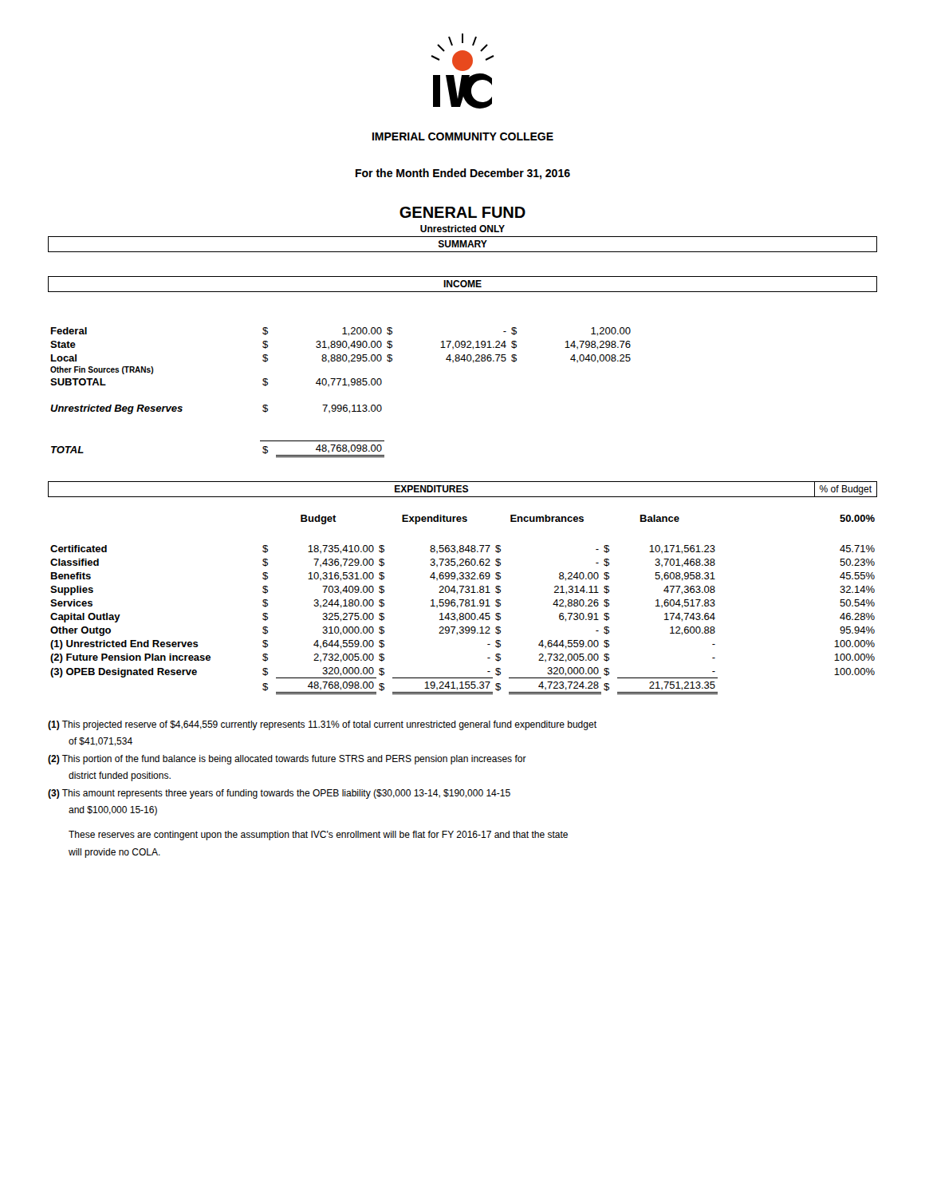IMPERIAL COMMUNITY COLLEGE
For the Month Ended December 31, 2016
GENERAL FUND
Unrestricted ONLY
SUMMARY
INCOME
| Federal | $ | 1,200.00 | $ | - | $ | 1,200.00 | |
| State | $ | 31,890,490.00 | $ | 17,092,191.24 | $ | 14,798,298.76 | |
| Local | $ | 8,880,295.00 | $ | 4,840,286.75 | $ | 4,040,008.25 | |
| Other Fin Sources (TRANs) | | | | | | | |
| SUBTOTAL | $ | 40,771,985.00 | | | | | |
| Unrestricted Beg Reserves | $ | 7,996,113.00 | | | | | |
| TOTAL | $ | 48,768,098.00 | | | | | |
EXPENDITURES
% of Budget
| | Budget | Expenditures | Encumbrances | Balance | 50.00% |
| Certificated | $ | 18,735,410.00 | $ | 8,563,848.77 | $ | - | $ | 10,171,561.23 | 45.71% |
| Classified | $ | 7,436,729.00 | $ | 3,735,260.62 | $ | - | $ | 3,701,468.38 | 50.23% |
| Benefits | $ | 10,316,531.00 | $ | 4,699,332.69 | $ | 8,240.00 | $ | 5,608,958.31 | 45.55% |
| Supplies | $ | 703,409.00 | $ | 204,731.81 | $ | 21,314.11 | $ | 477,363.08 | 32.14% |
| Services | $ | 3,244,180.00 | $ | 1,596,781.91 | $ | 42,880.26 | $ | 1,604,517.83 | 50.54% |
| Capital Outlay | $ | 325,275.00 | $ | 143,800.45 | $ | 6,730.91 | $ | 174,743.64 | 46.28% |
| Other Outgo | $ | 310,000.00 | $ | 297,399.12 | $ | - | $ | 12,600.88 | 95.94% |
| (1) Unrestricted End Reserves | $ | 4,644,559.00 | $ | - | $ | 4,644,559.00 | $ | - | 100.00% |
| (2) Future Pension Plan increase | $ | 2,732,005.00 | $ | - | $ | 2,732,005.00 | $ | - | 100.00% |
| (3) OPEB Designated Reserve | $ | 320,000.00 | $ | - | $ | 320,000.00 | $ | - | 100.00% |
| | $ | 48,768,098.00 | $ | 19,241,155.37 | $ | 4,723,724.28 | $ | 21,751,213.35 | |
(1) This projected reserve of $4,644,559 currently represents 11.31% of total current unrestricted general fund expenditure budget
of $41,071,534
(2) This portion of the fund balance is being allocated towards future STRS and PERS pension plan increases for
district funded positions.
(3) This amount represents three years of funding towards the OPEB liability ($30,000 13-14, $190,000 14-15
and $100,000 15-16)
These reserves are contingent upon the assumption that IVC's enrollment will be flat for FY 2016-17 and that the state
will provide no COLA.